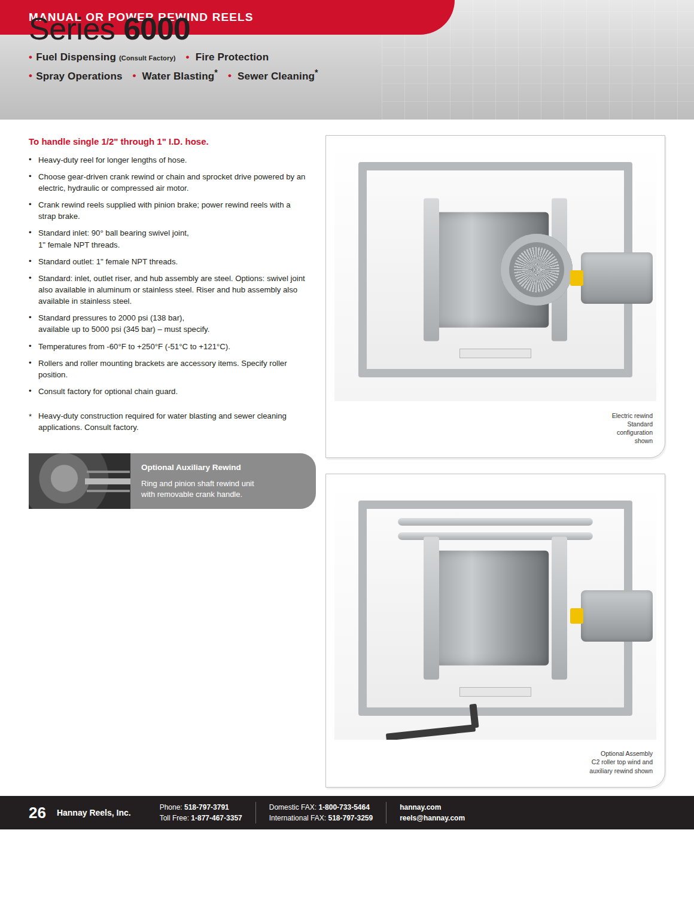Manual or Power Rewind Reels
Series 6000
•Fuel Dispensing (Consult Factory) •Fire Protection
•Spray Operations •Water Blasting* •Sewer Cleaning*
To handle single 1/2" through 1" I.D. hose.
Heavy-duty reel for longer lengths of hose.
Choose gear-driven crank rewind or chain and sprocket drive powered by an electric, hydraulic or compressed air motor.
Crank rewind reels supplied with pinion brake; power rewind reels with a strap brake.
Standard inlet: 90° ball bearing swivel joint,
1" female NPT threads.
Standard outlet: 1" female NPT threads.
Standard: inlet, outlet riser, and hub assembly are steel. Options: swivel joint also available in aluminum or stainless steel. Riser and hub assembly also available in stainless steel.
Standard pressures to 2000 psi (138 bar),
available up to 5000 psi (345 bar) – must specify.
Temperatures from -60°F to +250°F (-51°C to +121°C).
Rollers and roller mounting brackets are accessory items. Specify roller position.
Consult factory for optional chain guard.
Heavy-duty construction required for water blasting and sewer cleaning applications. Consult factory.
Optional Auxiliary Rewind
Ring and pinion shaft rewind unit
with removable crank handle.
Electric rewind
Standard
configuration
shown
Optional Assembly
C2 roller top wind and
auxiliary rewind shown
26 Hannay Reels, Inc.
Phone: 518-797-3791
Toll Free: 1-877-467-3357
Domestic FAX: 1-800-733-5464
International FAX: 518-797-3259
hannay.com
reels@hannay.com